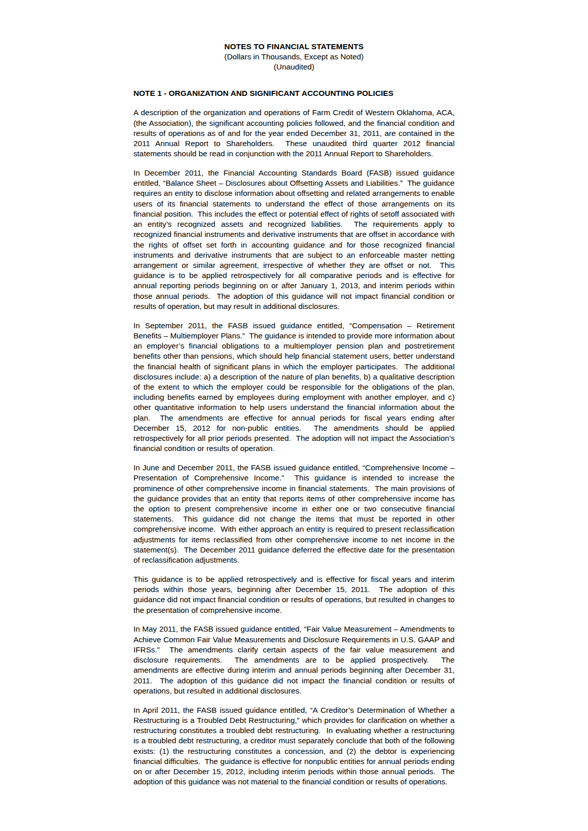NOTES TO FINANCIAL STATEMENTS
(Dollars in Thousands, Except as Noted)
(Unaudited)
NOTE 1 - ORGANIZATION AND SIGNIFICANT ACCOUNTING POLICIES
A description of the organization and operations of Farm Credit of Western Oklahoma, ACA, (the Association), the significant accounting policies followed, and the financial condition and results of operations as of and for the year ended December 31, 2011, are contained in the 2011 Annual Report to Shareholders. These unaudited third quarter 2012 financial statements should be read in conjunction with the 2011 Annual Report to Shareholders.
In December 2011, the Financial Accounting Standards Board (FASB) issued guidance entitled, “Balance Sheet – Disclosures about Offsetting Assets and Liabilities.” The guidance requires an entity to disclose information about offsetting and related arrangements to enable users of its financial statements to understand the effect of those arrangements on its financial position. This includes the effect or potential effect of rights of setoff associated with an entity’s recognized assets and recognized liabilities. The requirements apply to recognized financial instruments and derivative instruments that are offset in accordance with the rights of offset set forth in accounting guidance and for those recognized financial instruments and derivative instruments that are subject to an enforceable master netting arrangement or similar agreement, irrespective of whether they are offset or not. This guidance is to be applied retrospectively for all comparative periods and is effective for annual reporting periods beginning on or after January 1, 2013, and interim periods within those annual periods. The adoption of this guidance will not impact financial condition or results of operation, but may result in additional disclosures.
In September 2011, the FASB issued guidance entitled, “Compensation – Retirement Benefits – Multiemployer Plans.” The guidance is intended to provide more information about an employer’s financial obligations to a multiemployer pension plan and postretirement benefits other than pensions, which should help financial statement users, better understand the financial health of significant plans in which the employer participates. The additional disclosures include: a) a description of the nature of plan benefits, b) a qualitative description of the extent to which the employer could be responsible for the obligations of the plan, including benefits earned by employees during employment with another employer, and c) other quantitative information to help users understand the financial information about the plan. The amendments are effective for annual periods for fiscal years ending after December 15, 2012 for non-public entities. The amendments should be applied retrospectively for all prior periods presented. The adoption will not impact the Association’s financial condition or results of operation.
In June and December 2011, the FASB issued guidance entitled, “Comprehensive Income – Presentation of Comprehensive Income.” This guidance is intended to increase the prominence of other comprehensive income in financial statements. The main provisions of the guidance provides that an entity that reports items of other comprehensive income has the option to present comprehensive income in either one or two consecutive financial statements. This guidance did not change the items that must be reported in other comprehensive income. With either approach an entity is required to present reclassification adjustments for items reclassified from other comprehensive income to net income in the statement(s). The December 2011 guidance deferred the effective date for the presentation of reclassification adjustments.
This guidance is to be applied retrospectively and is effective for fiscal years and interim periods within those years, beginning after December 15, 2011. The adoption of this guidance did not impact financial condition or results of operations, but resulted in changes to the presentation of comprehensive income.
In May 2011, the FASB issued guidance entitled, “Fair Value Measurement – Amendments to Achieve Common Fair Value Measurements and Disclosure Requirements in U.S. GAAP and IFRSs.” The amendments clarify certain aspects of the fair value measurement and disclosure requirements. The amendments are to be applied prospectively. The amendments are effective during interim and annual periods beginning after December 31, 2011. The adoption of this guidance did not impact the financial condition or results of operations, but resulted in additional disclosures.
In April 2011, the FASB issued guidance entitled, “A Creditor’s Determination of Whether a Restructuring is a Troubled Debt Restructuring,” which provides for clarification on whether a restructuring constitutes a troubled debt restructuring. In evaluating whether a restructuring is a troubled debt restructuring, a creditor must separately conclude that both of the following exists: (1) the restructuring constitutes a concession, and (2) the debtor is experiencing financial difficulties. The guidance is effective for nonpublic entities for annual periods ending on or after December 15, 2012, including interim periods within those annual periods. The adoption of this guidance was not material to the financial condition or results of operations.